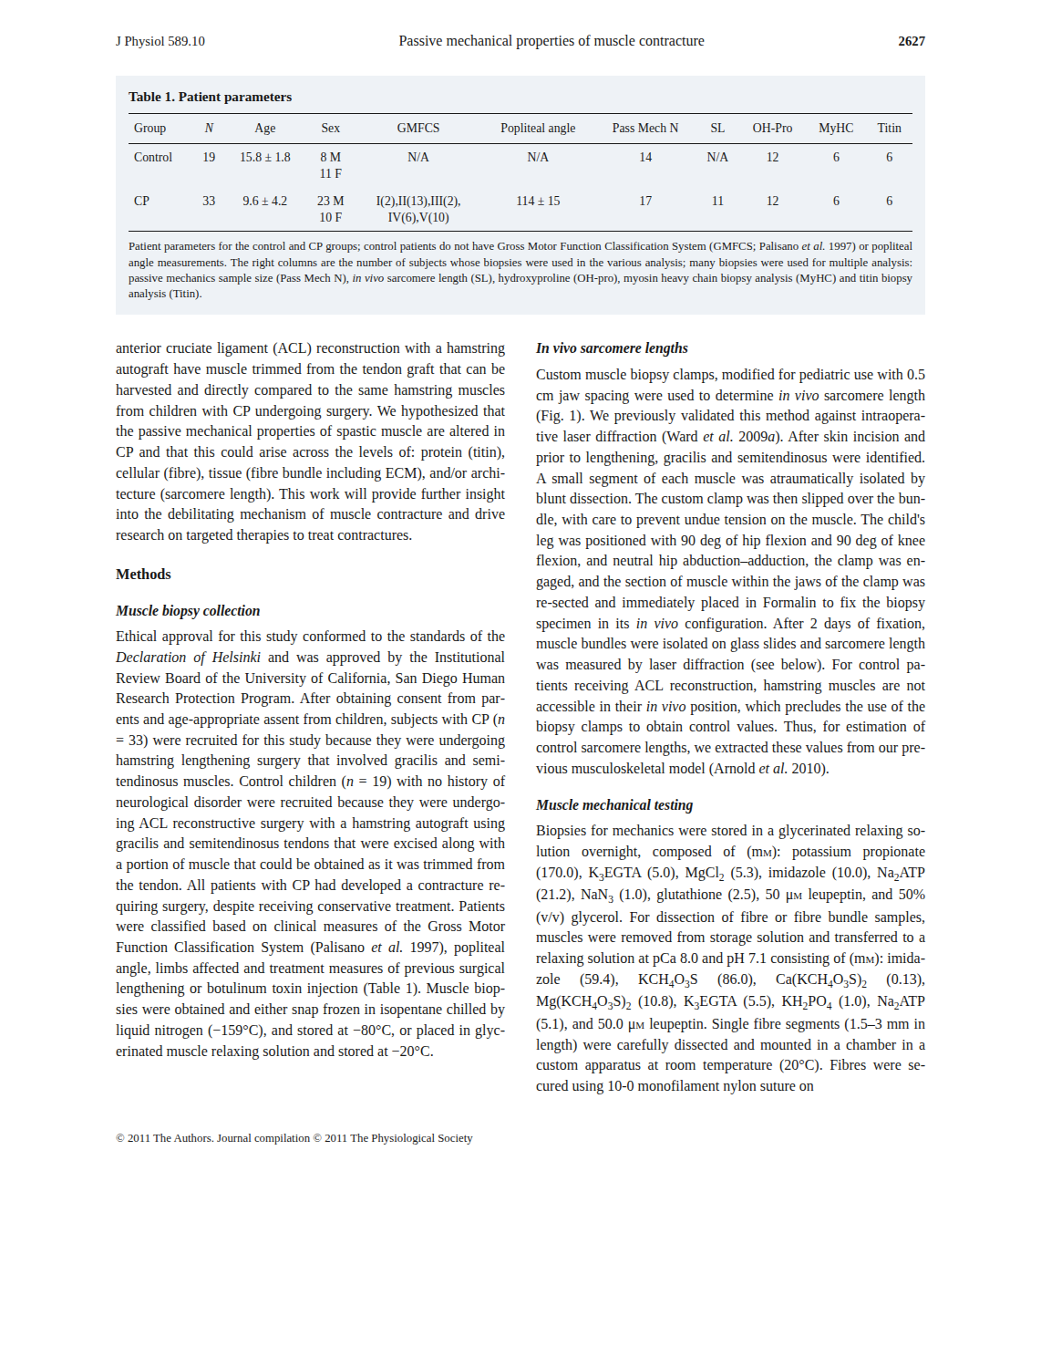J Physiol 589.10 Passive mechanical properties of muscle contracture 2627
Table 1. Patient parameters
| Group | N | Age | Sex | GMFCS | Popliteal angle | Pass Mech N | SL | OH-Pro | MyHC | Titin |
| --- | --- | --- | --- | --- | --- | --- | --- | --- | --- | --- |
| Control | 19 | 15.8 ± 1.8 | 8 M 11 F | N/A | N/A | 14 | N/A | 12 | 6 | 6 |
| CP | 33 | 9.6 ± 4.2 | 23 M 10 F | I(2),II(13),III(2), IV(6),V(10) | 114 ± 15 | 17 | 11 | 12 | 6 | 6 |
Patient parameters for the control and CP groups; control patients do not have Gross Motor Function Classification System (GMFCS; Palisano et al. 1997) or popliteal angle measurements. The right columns are the number of subjects whose biopsies were used in the various analysis; many biopsies were used for multiple analysis: passive mechanics sample size (Pass Mech N), in vivo sarcomere length (SL), hydroxyproline (OH-pro), myosin heavy chain biopsy analysis (MyHC) and titin biopsy analysis (Titin).
anterior cruciate ligament (ACL) reconstruction with a hamstring autograft have muscle trimmed from the tendon graft that can be harvested and directly compared to the same hamstring muscles from children with CP undergoing surgery. We hypothesized that the passive mechanical properties of spastic muscle are altered in CP and that this could arise across the levels of: protein (titin), cellular (fibre), tissue (fibre bundle including ECM), and/or architecture (sarcomere length). This work will provide further insight into the debilitating mechanism of muscle contracture and drive research on targeted therapies to treat contractures.
Methods
Muscle biopsy collection
Ethical approval for this study conformed to the standards of the Declaration of Helsinki and was approved by the Institutional Review Board of the University of California, San Diego Human Research Protection Program. After obtaining consent from parents and age-appropriate assent from children, subjects with CP (n = 33) were recruited for this study because they were undergoing hamstring lengthening surgery that involved gracilis and semitendinosus muscles. Control children (n = 19) with no history of neurological disorder were recruited because they were undergoing ACL reconstructive surgery with a hamstring autograft using gracilis and semitendinosus tendons that were excised along with a portion of muscle that could be obtained as it was trimmed from the tendon. All patients with CP had developed a contracture requiring surgery, despite receiving conservative treatment. Patients were classified based on clinical measures of the Gross Motor Function Classification System (Palisano et al. 1997), popliteal angle, limbs affected and treatment measures of previous surgical lengthening or botulinum toxin injection (Table 1). Muscle biopsies were obtained and either snap frozen in isopentane chilled by liquid nitrogen (−159°C), and stored at −80°C, or placed in glycerinated muscle relaxing solution and stored at −20°C.
In vivo sarcomere lengths
Custom muscle biopsy clamps, modified for pediatric use with 0.5 cm jaw spacing were used to determine in vivo sarcomere length (Fig. 1). We previously validated this method against intraoperative laser diffraction (Ward et al. 2009a). After skin incision and prior to lengthening, gracilis and semitendinosus were identified. A small segment of each muscle was atraumatically isolated by blunt dissection. The custom clamp was then slipped over the bundle, with care to prevent undue tension on the muscle. The child's leg was positioned with 90 deg of hip flexion and 90 deg of knee flexion, and neutral hip abduction–adduction, the clamp was engaged, and the section of muscle within the jaws of the clamp was re-sected and immediately placed in Formalin to fix the biopsy specimen in its in vivo configuration. After 2 days of fixation, muscle bundles were isolated on glass slides and sarcomere length was measured by laser diffraction (see below). For control patients receiving ACL reconstruction, hamstring muscles are not accessible in their in vivo position, which precludes the use of the biopsy clamps to obtain control values. Thus, for estimation of control sarcomere lengths, we extracted these values from our previous musculoskeletal model (Arnold et al. 2010).
Muscle mechanical testing
Biopsies for mechanics were stored in a glycerinated relaxing solution overnight, composed of (mm): potassium propionate (170.0), K3EGTA (5.0), MgCl2 (5.3), imidazole (10.0), Na2ATP (21.2), NaN3 (1.0), glutathione (2.5), 50 μm leupeptin, and 50% (v/v) glycerol. For dissection of fibre or fibre bundle samples, muscles were removed from storage solution and transferred to a relaxing solution at pCa 8.0 and pH 7.1 consisting of (mm): imidazole (59.4), KCH4O3S (86.0), Ca(KCH4O3S)2 (0.13), Mg(KCH4O3S)2 (10.8), K3EGTA (5.5), KH2PO4 (1.0), Na2ATP (5.1), and 50.0 μm leupeptin. Single fibre segments (1.5–3 mm in length) were carefully dissected and mounted in a chamber in a custom apparatus at room temperature (20°C). Fibres were secured using 10-0 monofilament nylon suture on
© 2011 The Authors. Journal compilation © 2011 The Physiological Society